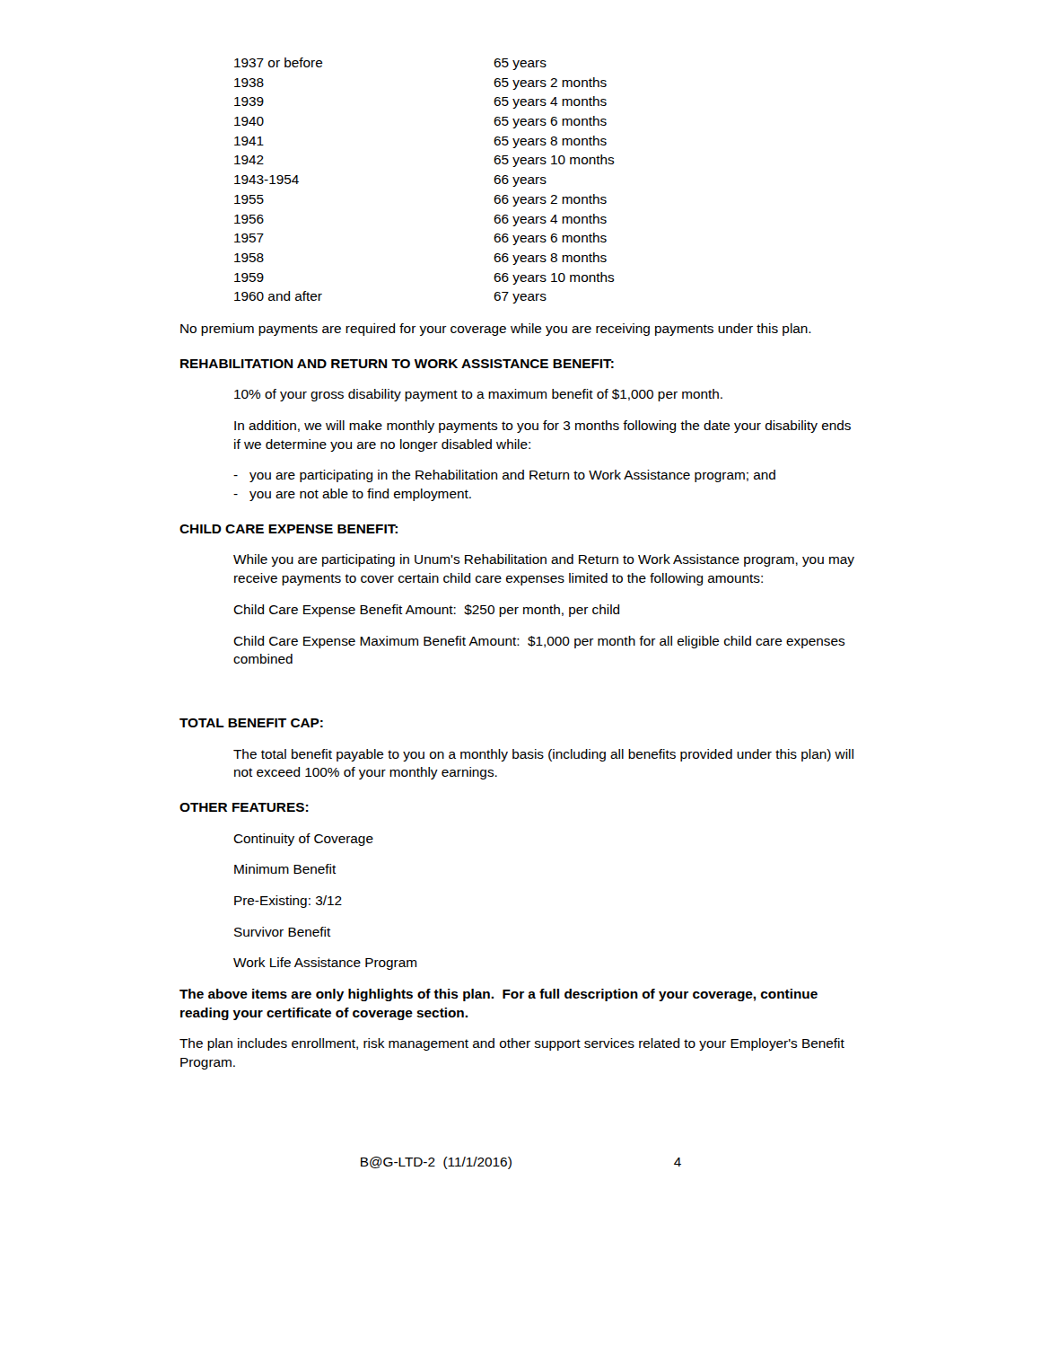| 1937 or before | 65 years |
| 1938 | 65 years 2 months |
| 1939 | 65 years 4 months |
| 1940 | 65 years 6 months |
| 1941 | 65 years 8 months |
| 1942 | 65 years 10 months |
| 1943-1954 | 66 years |
| 1955 | 66 years 2 months |
| 1956 | 66 years 4 months |
| 1957 | 66 years 6 months |
| 1958 | 66 years 8 months |
| 1959 | 66 years 10 months |
| 1960 and after | 67 years |
No premium payments are required for your coverage while you are receiving payments under this plan.
REHABILITATION AND RETURN TO WORK ASSISTANCE BENEFIT:
10% of your gross disability payment to a maximum benefit of $1,000 per month.
In addition, we will make monthly payments to you for 3 months following the date your disability ends if we determine you are no longer disabled while:
you are participating in the Rehabilitation and Return to Work Assistance program; and
you are not able to find employment.
CHILD CARE EXPENSE BENEFIT:
While you are participating in Unum's Rehabilitation and Return to Work Assistance program, you may receive payments to cover certain child care expenses limited to the following amounts:
Child Care Expense Benefit Amount: $250 per month, per child
Child Care Expense Maximum Benefit Amount: $1,000 per month for all eligible child care expenses combined
TOTAL BENEFIT CAP:
The total benefit payable to you on a monthly basis (including all benefits provided under this plan) will not exceed 100% of your monthly earnings.
OTHER FEATURES:
Continuity of Coverage
Minimum Benefit
Pre-Existing: 3/12
Survivor Benefit
Work Life Assistance Program
The above items are only highlights of this plan. For a full description of your coverage, continue reading your certificate of coverage section.
The plan includes enrollment, risk management and other support services related to your Employer's Benefit Program.
B@G-LTD-2 (11/1/2016) 4